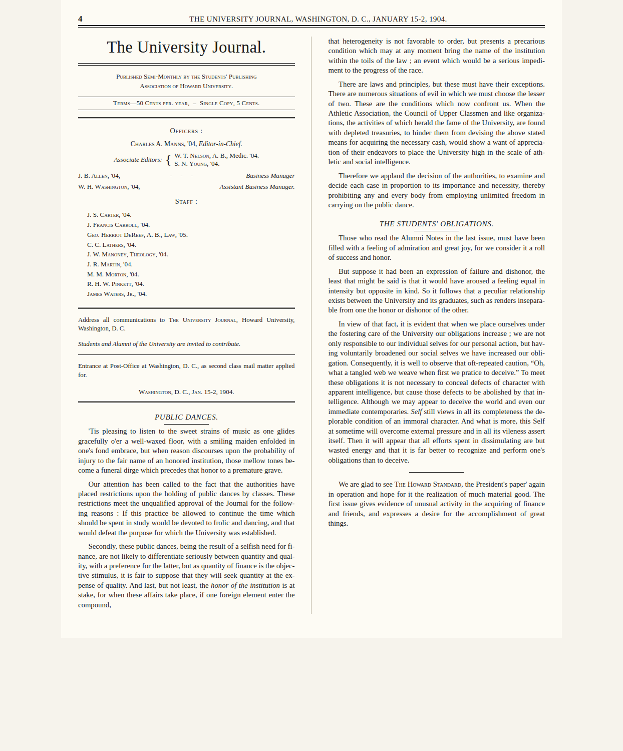4 The University Journal, Washington, D. C., January 15-2, 1904.
The University Journal.
Published Semi-Monthly by the Students' Publishing
Association of Howard University.
Terms—50 Cents per. year, – Single Copy, 5 Cents.
Officers :
Charles A. Manns, '04, Editor-in-Chief.
Associate Editors: { W. T. Nelson, A. B., Medic. '04.
S. N. Young, '04.
J. B. Allen, '04, - - - Business Manager
W. H. Washington, '04, - Assistant Business Manager.
Staff :
J. S. Carter, '04.
J. Francis Carroll, '04.
Geo. Herriot DeReef, A. B., Law, '05.
C. C. Lathers, '04.
J. W. Manoney, Theology, '04.
J. R. Martin, '04.
M. M. Morton, '04.
R. H. W. Pinkett, '04.
James Waters, Jr., '04.
Address all communications to The University Journal, Howard University, Washington, D. C.
Students and Alumni of the University are invited to contribute.
Entrance at Post-Office at Washington, D. C., as second class mail matter applied for.
Washington, D. C., Jan. 15-2, 1904.
PUBLIC DANCES.
'Tis pleasing to listen to the sweet strains of music as one glides gracefully o'er a well-waxed floor, with a smiling maiden enfolded in one's fond embrace, but when reason discourses upon the probability of injury to the fair name of an honored institution, those mellow tones become a funeral dirge which precedes that honor to a premature grave.
Our attention has been called to the fact that the authorities have placed restrictions upon the holding of public dances by classes. These restrictions meet the unqualified approval of the Journal for the following reasons : If this practice be allowed to continue the time which should be spent in study would be devoted to frolic and dancing, and that would defeat the purpose for which the University was established.
Secondly, these public dances, being the result of a selfish need for finance, are not likely to differentiate seriously between quantity and quality, with a preference for the latter, but as quantity of finance is the objective stimulus, it is fair to suppose that they will seek quantity at the expense of quality. And last, but not least, the honor of the institution is at stake, for when these affairs take place, if one foreign element enter the compound,
that heterogeneity is not favorable to order, but presents a precarious condition which may at any moment bring the name of the institution within the toils of the law ; an event which would be a serious impediment to the progress of the race.
There are laws and principles, but these must have their exceptions. There are numerous situations of evil in which we must choose the lesser of two. These are the conditions which now confront us. When the Athletic Association, the Council of Upper Classmen and like organizations, the activities of which herald the fame of the University, are found with depleted treasuries, to hinder them from devising the above stated means for acquiring the necessary cash, would show a want of appreciation of their endeavors to place the University high in the scale of athletic and social intelligence.
Therefore we applaud the decision of the authorities, to examine and decide each case in proportion to its importance and necessity, thereby prohibiting any and every body from employing unlimited freedom in carrying on the public dance.
THE STUDENTS' OBLIGATIONS.
Those who read the Alumni Notes in the last issue, must have been filled with a feeling of admiration and great joy, for we consider it a roll of success and honor.
But suppose it had been an expression of failure and dishonor, the least that might be said is that it would have aroused a feeling equal in intensity but opposite in kind. So it follows that a peculiar relationship exists between the University and its graduates, such as renders inseparable from one the honor or dishonor of the other.
In view of that fact, it is evident that when we place ourselves under the fostering care of the University our obligations increase ; we are not only responsible to our individual selves for our personal action, but having voluntarily broadened our social selves we have increased our obligation. Consequently, it is well to observe that oft-repeated caution, “Oh, what a tangled web we weave when first we pratice to deceive.” To meet these obligations it is not necessary to conceal defects of character with apparent intelligence, but cause those defects to be abolished by that intelligence. Although we may appear to deceive the world and even our immediate contemporaries. Self still views in all its completeness the deplorable condition of an immoral character. And what is more, this Self at sometime will overcome external pressure and in all its vileness assert itself. Then it will appear that all efforts spent in dissimulating are but wasted energy and that it is far better to recognize and perform one's obligations than to deceive.
We are glad to see The Howard Standard, the President's paper' again in operation and hope for it the realization of much material good. The first issue gives evidence of unusual activity in the acquiring of finance and friends, and expresses a desire for the accomplishment of great things.